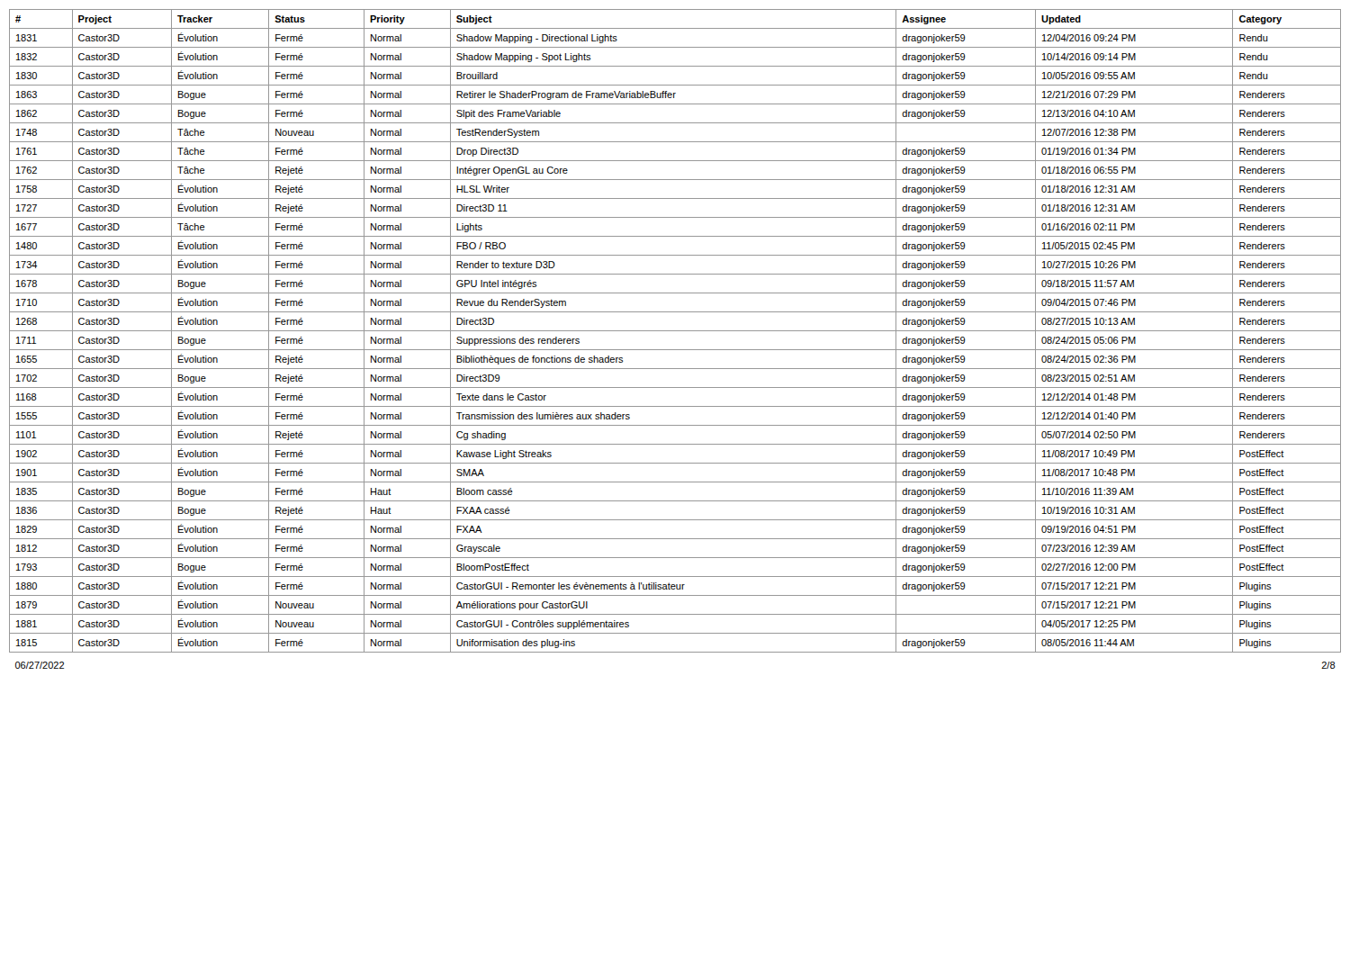| # | Project | Tracker | Status | Priority | Subject | Assignee | Updated | Category |
| --- | --- | --- | --- | --- | --- | --- | --- | --- |
| 1831 | Castor3D | Évolution | Fermé | Normal | Shadow Mapping - Directional Lights | dragonjoker59 | 12/04/2016 09:24 PM | Rendu |
| 1832 | Castor3D | Évolution | Fermé | Normal | Shadow Mapping - Spot Lights | dragonjoker59 | 10/14/2016 09:14 PM | Rendu |
| 1830 | Castor3D | Évolution | Fermé | Normal | Brouillard | dragonjoker59 | 10/05/2016 09:55 AM | Rendu |
| 1863 | Castor3D | Bogue | Fermé | Normal | Retirer le ShaderProgram de FrameVariableBuffer | dragonjoker59 | 12/21/2016 07:29 PM | Renderers |
| 1862 | Castor3D | Bogue | Fermé | Normal | Slpit des FrameVariable | dragonjoker59 | 12/13/2016 04:10 AM | Renderers |
| 1748 | Castor3D | Tâche | Nouveau | Normal | TestRenderSystem | | 12/07/2016 12:38 PM | Renderers |
| 1761 | Castor3D | Tâche | Fermé | Normal | Drop Direct3D | dragonjoker59 | 01/19/2016 01:34 PM | Renderers |
| 1762 | Castor3D | Tâche | Rejeté | Normal | Intégrer OpenGL au Core | dragonjoker59 | 01/18/2016 06:55 PM | Renderers |
| 1758 | Castor3D | Évolution | Rejeté | Normal | HLSL Writer | dragonjoker59 | 01/18/2016 12:31 AM | Renderers |
| 1727 | Castor3D | Évolution | Rejeté | Normal | Direct3D 11 | dragonjoker59 | 01/18/2016 12:31 AM | Renderers |
| 1677 | Castor3D | Tâche | Fermé | Normal | Lights | dragonjoker59 | 01/16/2016 02:11 PM | Renderers |
| 1480 | Castor3D | Évolution | Fermé | Normal | FBO / RBO | dragonjoker59 | 11/05/2015 02:45 PM | Renderers |
| 1734 | Castor3D | Évolution | Fermé | Normal | Render to texture D3D | dragonjoker59 | 10/27/2015 10:26 PM | Renderers |
| 1678 | Castor3D | Bogue | Fermé | Normal | GPU Intel intégrés | dragonjoker59 | 09/18/2015 11:57 AM | Renderers |
| 1710 | Castor3D | Évolution | Fermé | Normal | Revue du RenderSystem | dragonjoker59 | 09/04/2015 07:46 PM | Renderers |
| 1268 | Castor3D | Évolution | Fermé | Normal | Direct3D | dragonjoker59 | 08/27/2015 10:13 AM | Renderers |
| 1711 | Castor3D | Bogue | Fermé | Normal | Suppressions des renderers | dragonjoker59 | 08/24/2015 05:06 PM | Renderers |
| 1655 | Castor3D | Évolution | Rejeté | Normal | Bibliothèques de fonctions de shaders | dragonjoker59 | 08/24/2015 02:36 PM | Renderers |
| 1702 | Castor3D | Bogue | Rejeté | Normal | Direct3D9 | dragonjoker59 | 08/23/2015 02:51 AM | Renderers |
| 1168 | Castor3D | Évolution | Fermé | Normal | Texte dans le Castor | dragonjoker59 | 12/12/2014 01:48 PM | Renderers |
| 1555 | Castor3D | Évolution | Fermé | Normal | Transmission des lumières aux shaders | dragonjoker59 | 12/12/2014 01:40 PM | Renderers |
| 1101 | Castor3D | Évolution | Rejeté | Normal | Cg shading | dragonjoker59 | 05/07/2014 02:50 PM | Renderers |
| 1902 | Castor3D | Évolution | Fermé | Normal | Kawase Light Streaks | dragonjoker59 | 11/08/2017 10:49 PM | PostEffect |
| 1901 | Castor3D | Évolution | Fermé | Normal | SMAA | dragonjoker59 | 11/08/2017 10:48 PM | PostEffect |
| 1835 | Castor3D | Bogue | Fermé | Haut | Bloom cassé | dragonjoker59 | 11/10/2016 11:39 AM | PostEffect |
| 1836 | Castor3D | Bogue | Rejeté | Haut | FXAA cassé | dragonjoker59 | 10/19/2016 10:31 AM | PostEffect |
| 1829 | Castor3D | Évolution | Fermé | Normal | FXAA | dragonjoker59 | 09/19/2016 04:51 PM | PostEffect |
| 1812 | Castor3D | Évolution | Fermé | Normal | Grayscale | dragonjoker59 | 07/23/2016 12:39 AM | PostEffect |
| 1793 | Castor3D | Bogue | Fermé | Normal | BloomPostEffect | dragonjoker59 | 02/27/2016 12:00 PM | PostEffect |
| 1880 | Castor3D | Évolution | Fermé | Normal | CastorGUI - Remonter les évènements à l'utilisateur | dragonjoker59 | 07/15/2017 12:21 PM | Plugins |
| 1879 | Castor3D | Évolution | Nouveau | Normal | Améliorations pour CastorGUI | | 07/15/2017 12:21 PM | Plugins |
| 1881 | Castor3D | Évolution | Nouveau | Normal | CastorGUI - Contrôles supplémentaires | | 04/05/2017 12:25 PM | Plugins |
| 1815 | Castor3D | Évolution | Fermé | Normal | Uniformisation des plug-ins | dragonjoker59 | 08/05/2016 11:44 AM | Plugins |
| 06/27/2022 | 2/8 |